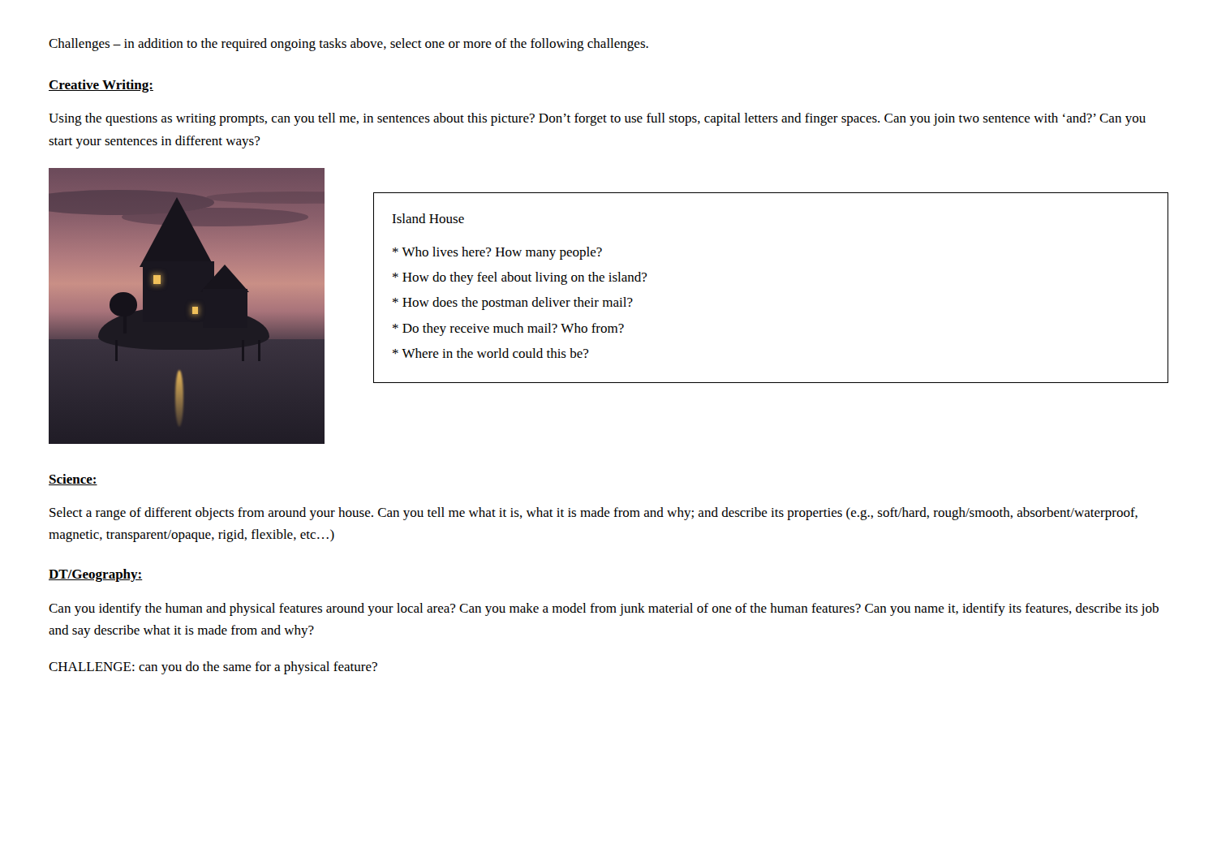Challenges – in addition to the required ongoing tasks above, select one or more of the following challenges.
Creative Writing:
Using the questions as writing prompts, can you tell me, in sentences about this picture? Don’t forget to use full stops, capital letters and finger spaces. Can you join two sentence with ‘and?’ Can you start your sentences in different ways?
Island House
Who lives here? How many people?
How do they feel about living on the island?
How does the postman deliver their mail?
Do they receive much mail? Who from?
Where in the world could this be?
Science:
Select a range of different objects from around your house. Can you tell me what it is, what it is made from and why; and describe its properties (e.g., soft/hard, rough/smooth, absorbent/waterproof, magnetic, transparent/opaque, rigid, flexible, etc…)
DT/Geography:
Can you identify the human and physical features around your local area? Can you make a model from junk material of one of the human features? Can you name it, identify its features, describe its job and say describe what it is made from and why?
CHALLENGE: can you do the same for a physical feature?